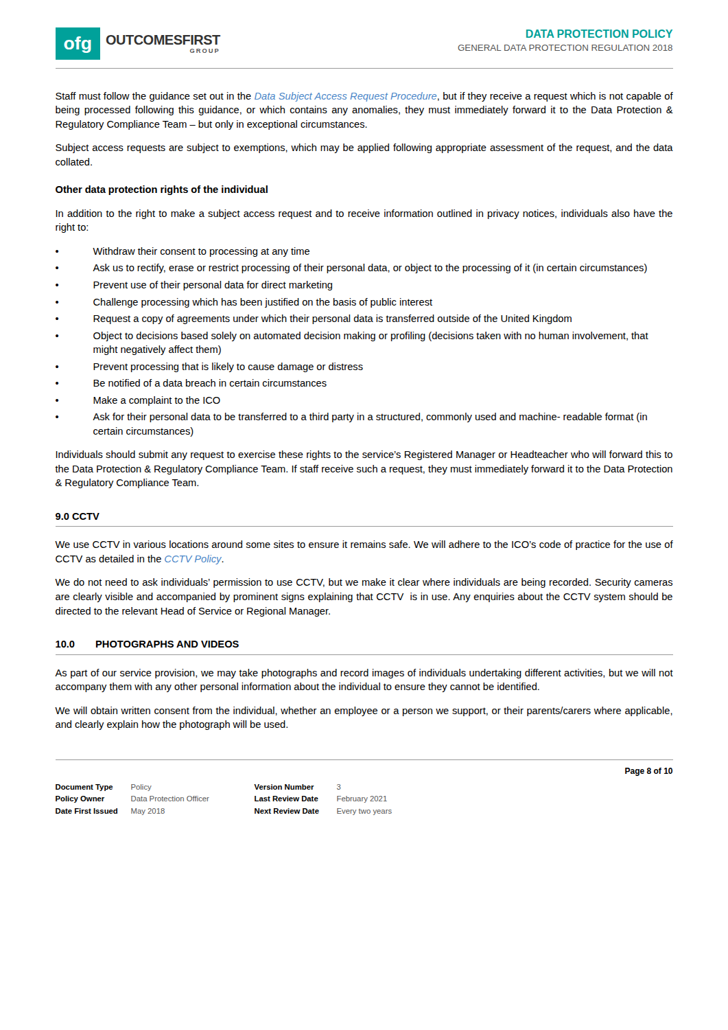ofg
OUTCOMES FIRST
GROUP
DATA PROTECTION POLICY
GENERAL DATA PROTECTION REGULATION 2018
Staff must follow the guidance set out in the Data Subject Access Request Procedure, but if they receive a request which is not capable of being processed following this guidance, or which contains any anomalies, they must immediately forward it to the Data Protection & Regulatory Compliance Team – but only in exceptional circumstances.
Subject access requests are subject to exemptions, which may be applied following appropriate assessment of the request, and the data collated.
Other data protection rights of the individual
In addition to the right to make a subject access request and to receive information outlined in privacy notices, individuals also have the right to:
Withdraw their consent to processing at any time
Ask us to rectify, erase or restrict processing of their personal data, or object to the processing of it (in certain circumstances)
Prevent use of their personal data for direct marketing
Challenge processing which has been justified on the basis of public interest
Request a copy of agreements under which their personal data is transferred outside of the United Kingdom
Object to decisions based solely on automated decision making or profiling (decisions taken with no human involvement, that might negatively affect them)
Prevent processing that is likely to cause damage or distress
Be notified of a data breach in certain circumstances
Make a complaint to the ICO
Ask for their personal data to be transferred to a third party in a structured, commonly used and machine- readable format (in certain circumstances)
Individuals should submit any request to exercise these rights to the service’s Registered Manager or Headteacher who will forward this to the Data Protection & Regulatory Compliance Team. If staff receive such a request, they must immediately forward it to the Data Protection & Regulatory Compliance Team.
9.0 CCTV
We use CCTV in various locations around some sites to ensure it remains safe. We will adhere to the ICO’s code of practice for the use of CCTV as detailed in the CCTV Policy.
We do not need to ask individuals’ permission to use CCTV, but we make it clear where individuals are being recorded. Security cameras are clearly visible and accompanied by prominent signs explaining that CCTV is in use. Any enquiries about the CCTV system should be directed to the relevant Head of Service or Regional Manager.
10.0 PHOTOGRAPHS AND VIDEOS
As part of our service provision, we may take photographs and record images of individuals undertaking different activities, but we will not accompany them with any other personal information about the individual to ensure they cannot be identified.
We will obtain written consent from the individual, whether an employee or a person we support, or their parents/carers where applicable, and clearly explain how the photograph will be used.
Page 8 of 10
| Document Type | Policy | Version Number | 3 |
| Policy Owner | Data Protection Officer | Last Review Date | February 2021 |
| Date First Issued | May 2018 | Next Review Date | Every two years |